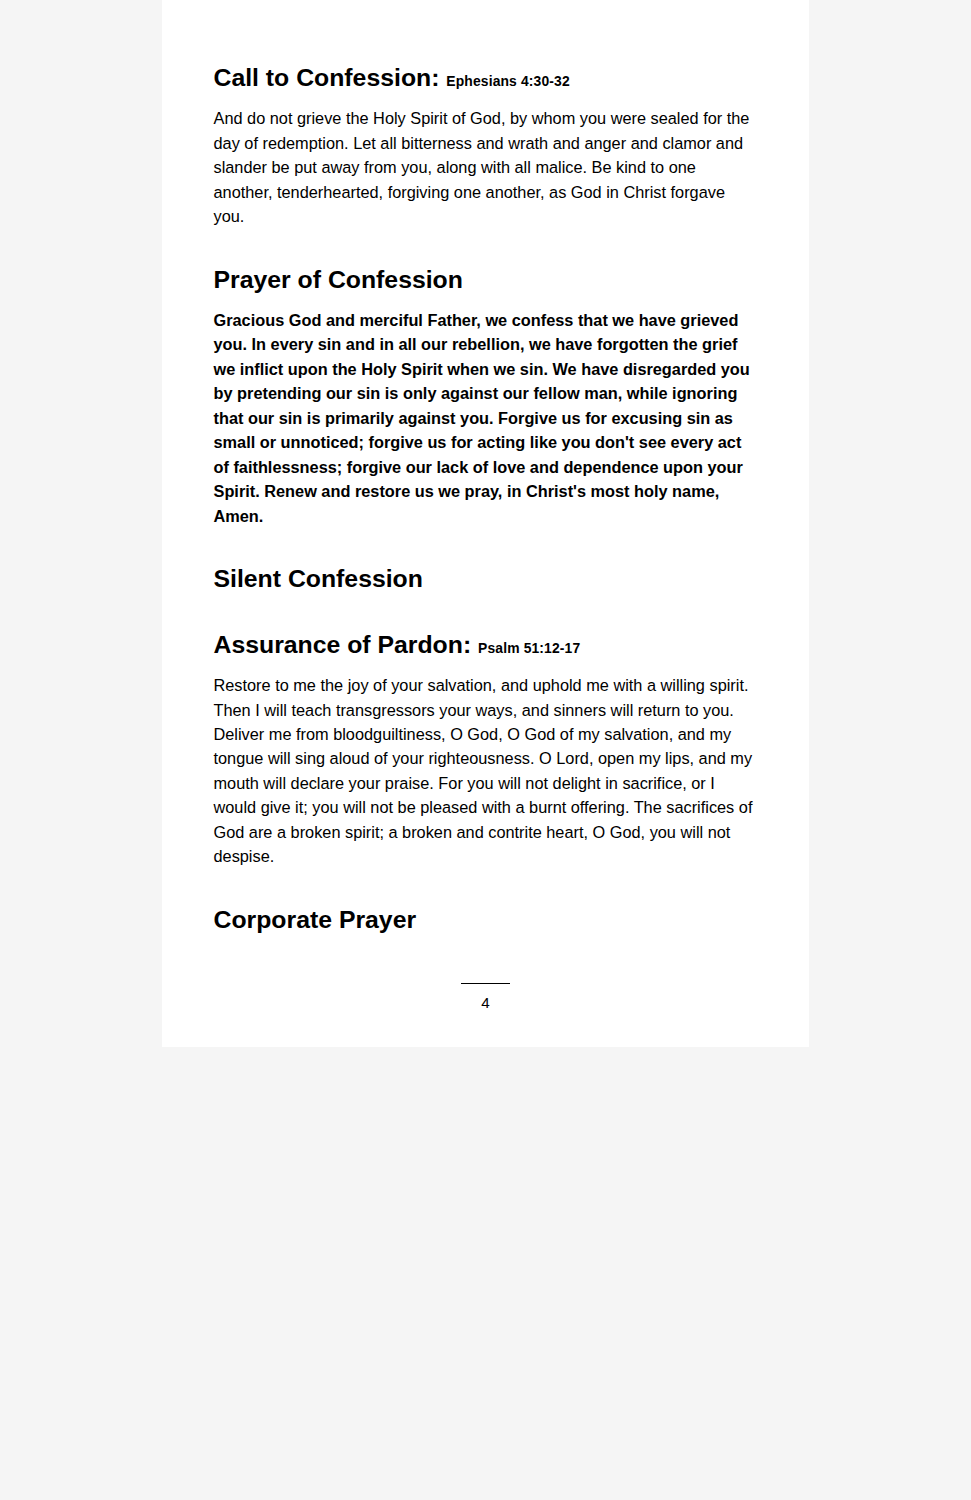Call to Confession: Ephesians 4:30-32
And do not grieve the Holy Spirit of God, by whom you were sealed for the day of redemption. Let all bitterness and wrath and anger and clamor and slander be put away from you, along with all malice. Be kind to one another, tenderhearted, forgiving one another, as God in Christ forgave you.
Prayer of Confession
Gracious God and merciful Father, we confess that we have grieved you. In every sin and in all our rebellion, we have forgotten the grief we inflict upon the Holy Spirit when we sin. We have disregarded you by pretending our sin is only against our fellow man, while ignoring that our sin is primarily against you. Forgive us for excusing sin as small or unnoticed; forgive us for acting like you don't see every act of faithlessness; forgive our lack of love and dependence upon your Spirit. Renew and restore us we pray, in Christ's most holy name, Amen.
Silent Confession
Assurance of Pardon: Psalm 51:12-17
Restore to me the joy of your salvation, and uphold me with a willing spirit. Then I will teach transgressors your ways, and sinners will return to you. Deliver me from bloodguiltiness, O God, O God of my salvation, and my tongue will sing aloud of your righteousness. O Lord, open my lips, and my mouth will declare your praise. For you will not delight in sacrifice, or I would give it; you will not be pleased with a burnt offering. The sacrifices of God are a broken spirit; a broken and contrite heart, O God, you will not despise.
Corporate Prayer
4